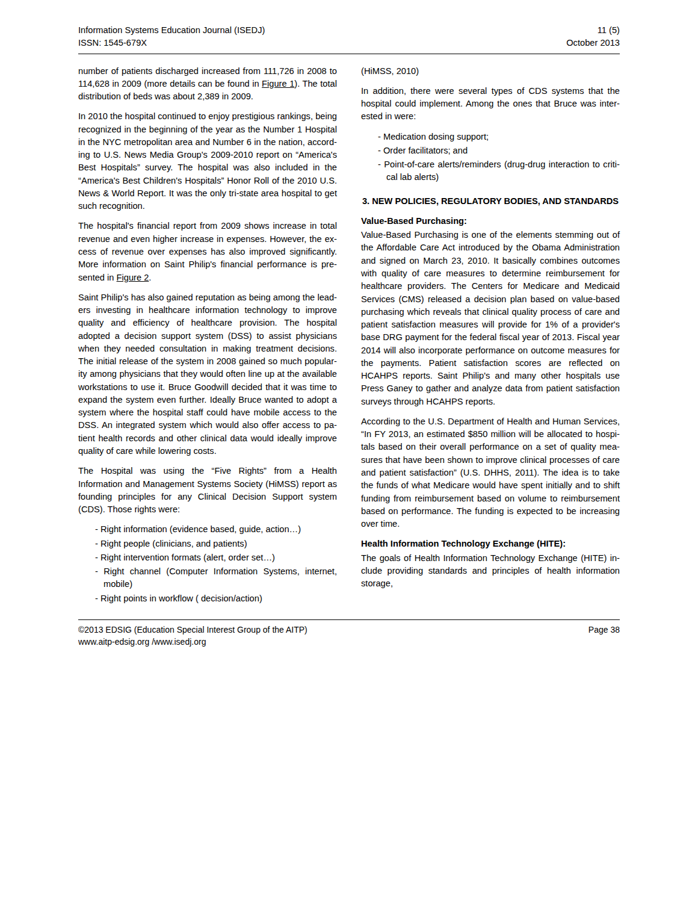Information Systems Education Journal (ISEDJ)
ISSN: 1545-679X
11 (5)
October 2013
number of patients discharged increased from 111,726 in 2008 to 114,628 in 2009 (more details can be found in Figure 1). The total distribution of beds was about 2,389 in 2009.
In 2010 the hospital continued to enjoy prestigious rankings, being recognized in the beginning of the year as the Number 1 Hospital in the NYC metropolitan area and Number 6 in the nation, according to U.S. News Media Group's 2009-2010 report on “America's Best Hospitals” survey. The hospital was also included in the “America's Best Children's Hospitals” Honor Roll of the 2010 U.S. News & World Report. It was the only tri-state area hospital to get such recognition.
The hospital's financial report from 2009 shows increase in total revenue and even higher increase in expenses. However, the excess of revenue over expenses has also improved significantly. More information on Saint Philip's financial performance is presented in Figure 2.
Saint Philip's has also gained reputation as being among the leaders investing in healthcare information technology to improve quality and efficiency of healthcare provision. The hospital adopted a decision support system (DSS) to assist physicians when they needed consultation in making treatment decisions. The initial release of the system in 2008 gained so much popularity among physicians that they would often line up at the available workstations to use it. Bruce Goodwill decided that it was time to expand the system even further. Ideally Bruce wanted to adopt a system where the hospital staff could have mobile access to the DSS. An integrated system which would also offer access to patient health records and other clinical data would ideally improve quality of care while lowering costs.
The Hospital was using the “Five Rights” from a Health Information and Management Systems Society (HiMSS) report as founding principles for any Clinical Decision Support system (CDS). Those rights were:
Right information (evidence based, guide, action…)
Right people (clinicians, and patients)
Right intervention formats (alert, order set…)
Right channel (Computer Information Systems, internet, mobile)
Right points in workflow ( decision/action)
(HiMSS, 2010)
In addition, there were several types of CDS systems that the hospital could implement. Among the ones that Bruce was interested in were:
Medication dosing support;
Order facilitators; and
Point-of-care alerts/reminders (drug-drug interaction to critical lab alerts)
3. NEW POLICIES, REGULATORY BODIES, AND STANDARDS
Value-Based Purchasing:
Value-Based Purchasing is one of the elements stemming out of the Affordable Care Act introduced by the Obama Administration and signed on March 23, 2010. It basically combines outcomes with quality of care measures to determine reimbursement for healthcare providers. The Centers for Medicare and Medicaid Services (CMS) released a decision plan based on value-based purchasing which reveals that clinical quality process of care and patient satisfaction measures will provide for 1% of a provider's base DRG payment for the federal fiscal year of 2013. Fiscal year 2014 will also incorporate performance on outcome measures for the payments. Patient satisfaction scores are reflected on HCAHPS reports. Saint Philip's and many other hospitals use Press Ganey to gather and analyze data from patient satisfaction surveys through HCAHPS reports.
According to the U.S. Department of Health and Human Services, “In FY 2013, an estimated $850 million will be allocated to hospitals based on their overall performance on a set of quality measures that have been shown to improve clinical processes of care and patient satisfaction” (U.S. DHHS, 2011). The idea is to take the funds of what Medicare would have spent initially and to shift funding from reimbursement based on volume to reimbursement based on performance. The funding is expected to be increasing over time.
Health Information Technology Exchange (HITE):
The goals of Health Information Technology Exchange (HITE) include providing standards and principles of health information storage,
©2013 EDSIG (Education Special Interest Group of the AITP)
www.aitp-edsig.org /www.isedj.org
Page 38